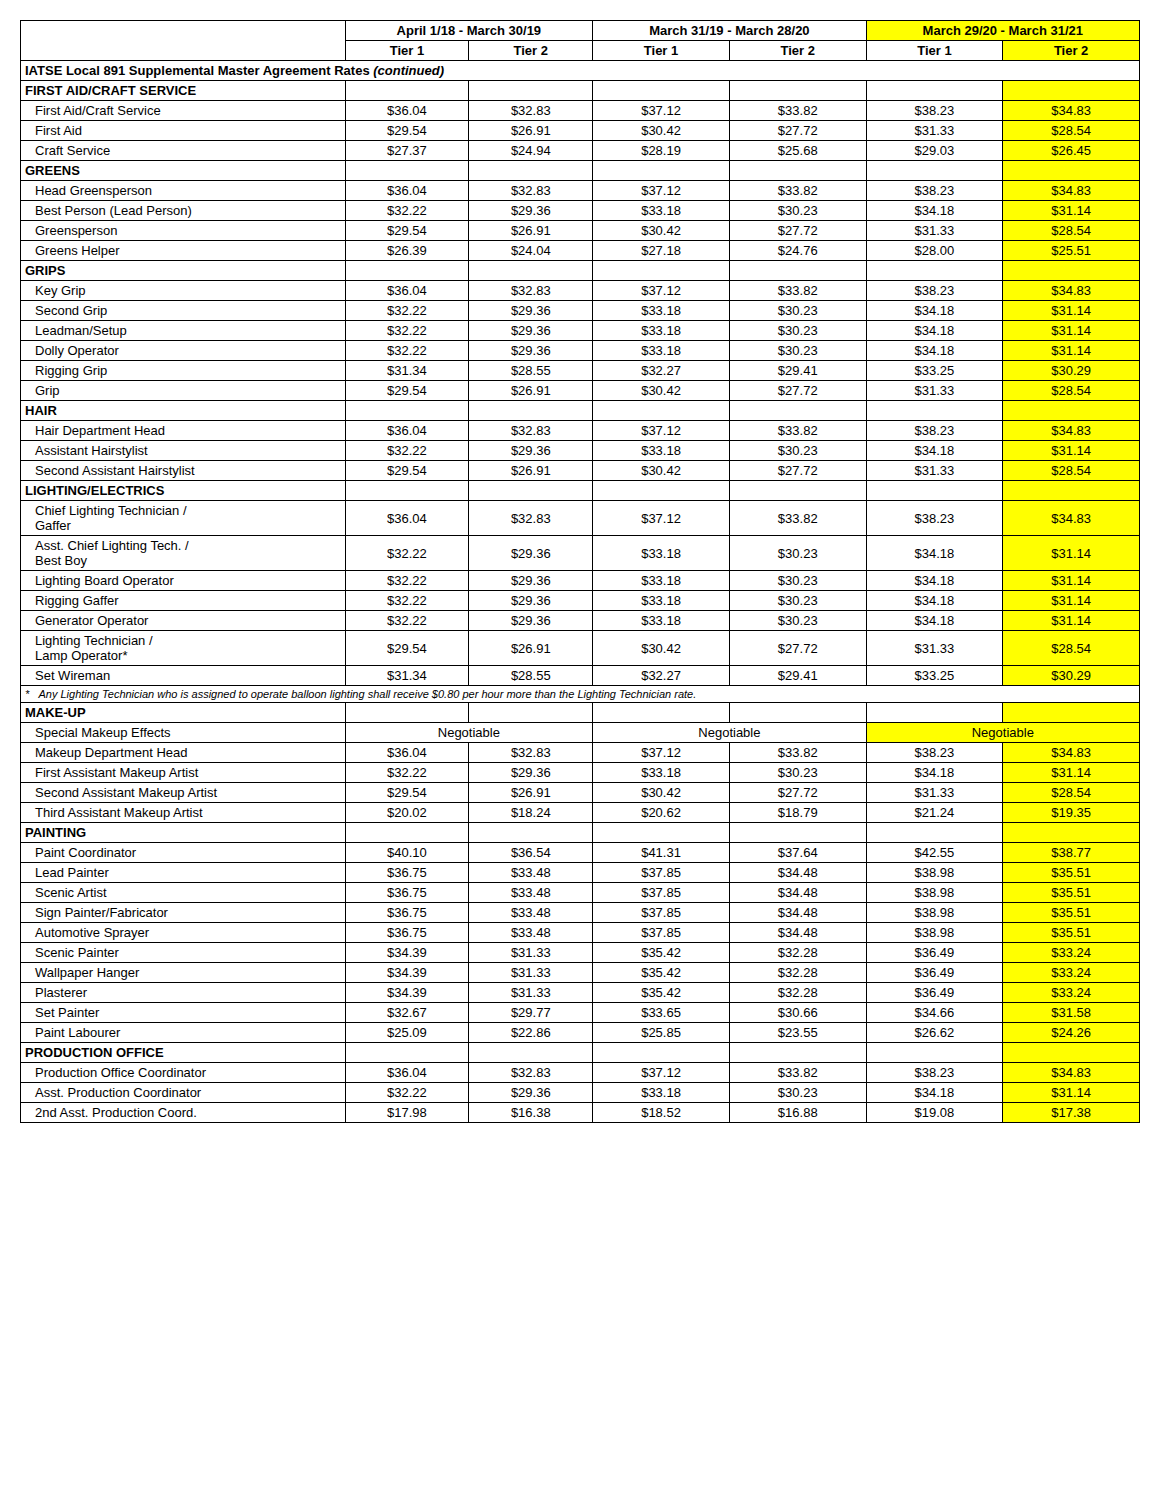| | April 1/18 - March 30/19 | March 31/19 - March 28/20 | March 29/20 - March 31/21 |
| --- | --- | --- | --- |
| Tier 1 | Tier 2 | Tier 1 | Tier 2 | Tier 1 | Tier 2 |
| IATSE Local 891 Supplemental Master Agreement Rates (continued) |
| FIRST AID/CRAFT SERVICE | | | | | | |
| First Aid/Craft Service | $36.04 | $32.83 | $37.12 | $33.82 | $38.23 | $34.83 |
| First Aid | $29.54 | $26.91 | $30.42 | $27.72 | $31.33 | $28.54 |
| Craft Service | $27.37 | $24.94 | $28.19 | $25.68 | $29.03 | $26.45 |
| GREENS | | | | | | |
| Head Greensperson | $36.04 | $32.83 | $37.12 | $33.82 | $38.23 | $34.83 |
| Best Person (Lead Person) | $32.22 | $29.36 | $33.18 | $30.23 | $34.18 | $31.14 |
| Greensperson | $29.54 | $26.91 | $30.42 | $27.72 | $31.33 | $28.54 |
| Greens Helper | $26.39 | $24.04 | $27.18 | $24.76 | $28.00 | $25.51 |
| GRIPS | | | | | | |
| Key Grip | $36.04 | $32.83 | $37.12 | $33.82 | $38.23 | $34.83 |
| Second Grip | $32.22 | $29.36 | $33.18 | $30.23 | $34.18 | $31.14 |
| Leadman/Setup | $32.22 | $29.36 | $33.18 | $30.23 | $34.18 | $31.14 |
| Dolly Operator | $32.22 | $29.36 | $33.18 | $30.23 | $34.18 | $31.14 |
| Rigging Grip | $31.34 | $28.55 | $32.27 | $29.41 | $33.25 | $30.29 |
| Grip | $29.54 | $26.91 | $30.42 | $27.72 | $31.33 | $28.54 |
| HAIR | | | | | | |
| Hair Department Head | $36.04 | $32.83 | $37.12 | $33.82 | $38.23 | $34.83 |
| Assistant Hairstylist | $32.22 | $29.36 | $33.18 | $30.23 | $34.18 | $31.14 |
| Second Assistant Hairstylist | $29.54 | $26.91 | $30.42 | $27.72 | $31.33 | $28.54 |
| LIGHTING/ELECTRICS | | | | | | |
| Chief Lighting Technician / Gaffer | $36.04 | $32.83 | $37.12 | $33.82 | $38.23 | $34.83 |
| Asst. Chief Lighting Tech. / Best Boy | $32.22 | $29.36 | $33.18 | $30.23 | $34.18 | $31.14 |
| Lighting Board Operator | $32.22 | $29.36 | $33.18 | $30.23 | $34.18 | $31.14 |
| Rigging Gaffer | $32.22 | $29.36 | $33.18 | $30.23 | $34.18 | $31.14 |
| Generator Operator | $32.22 | $29.36 | $33.18 | $30.23 | $34.18 | $31.14 |
| Lighting Technician / Lamp Operator* | $29.54 | $26.91 | $30.42 | $27.72 | $31.33 | $28.54 |
| Set Wireman | $31.34 | $28.55 | $32.27 | $29.41 | $33.25 | $30.29 |
| * Any Lighting Technician who is assigned to operate balloon lighting shall receive $0.80 per hour more than the Lighting Technician rate. |
| MAKE-UP | | | | | | |
| Special Makeup Effects | Negotiable | Negotiable | Negotiable |
| Makeup Department Head | $36.04 | $32.83 | $37.12 | $33.82 | $38.23 | $34.83 |
| First Assistant Makeup Artist | $32.22 | $29.36 | $33.18 | $30.23 | $34.18 | $31.14 |
| Second Assistant Makeup Artist | $29.54 | $26.91 | $30.42 | $27.72 | $31.33 | $28.54 |
| Third Assistant Makeup Artist | $20.02 | $18.24 | $20.62 | $18.79 | $21.24 | $19.35 |
| PAINTING | | | | | | |
| Paint Coordinator | $40.10 | $36.54 | $41.31 | $37.64 | $42.55 | $38.77 |
| Lead Painter | $36.75 | $33.48 | $37.85 | $34.48 | $38.98 | $35.51 |
| Scenic Artist | $36.75 | $33.48 | $37.85 | $34.48 | $38.98 | $35.51 |
| Sign Painter/Fabricator | $36.75 | $33.48 | $37.85 | $34.48 | $38.98 | $35.51 |
| Automotive Sprayer | $36.75 | $33.48 | $37.85 | $34.48 | $38.98 | $35.51 |
| Scenic Painter | $34.39 | $31.33 | $35.42 | $32.28 | $36.49 | $33.24 |
| Wallpaper Hanger | $34.39 | $31.33 | $35.42 | $32.28 | $36.49 | $33.24 |
| Plasterer | $34.39 | $31.33 | $35.42 | $32.28 | $36.49 | $33.24 |
| Set Painter | $32.67 | $29.77 | $33.65 | $30.66 | $34.66 | $31.58 |
| Paint Labourer | $25.09 | $22.86 | $25.85 | $23.55 | $26.62 | $24.26 |
| PRODUCTION OFFICE | | | | | | |
| Production Office Coordinator | $36.04 | $32.83 | $37.12 | $33.82 | $38.23 | $34.83 |
| Asst. Production Coordinator | $32.22 | $29.36 | $33.18 | $30.23 | $34.18 | $31.14 |
| 2nd Asst. Production Coord. | $17.98 | $16.38 | $18.52 | $16.88 | $19.08 | $17.38 |